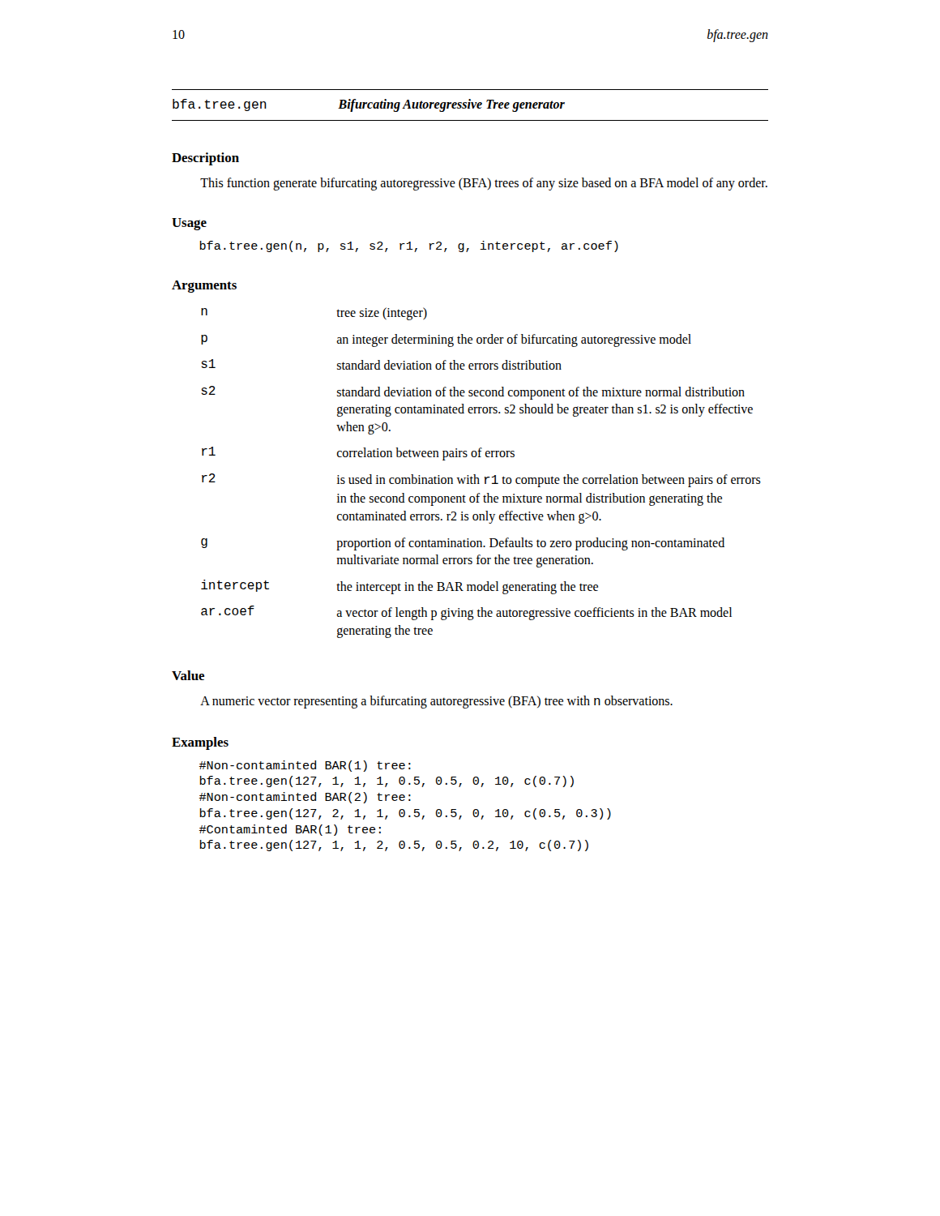10 bfa.tree.gen
bfa.tree.gen Bifurcating Autoregressive Tree generator
Description
This function generate bifurcating autoregressive (BFA) trees of any size based on a BFA model of any order.
Usage
bfa.tree.gen(n, p, s1, s2, r1, r2, g, intercept, ar.coef)
Arguments
| n | tree size (integer) |
| p | an integer determining the order of bifurcating autoregressive model |
| s1 | standard deviation of the errors distribution |
| s2 | standard deviation of the second component of the mixture normal distribution generating contaminated errors. s2 should be greater than s1. s2 is only effective when g>0. |
| r1 | correlation between pairs of errors |
| r2 | is used in combination with r1 to compute the correlation between pairs of errors in the second component of the mixture normal distribution generating the contaminated errors. r2 is only effective when g>0. |
| g | proportion of contamination. Defaults to zero producing non-contaminated multivariate normal errors for the tree generation. |
| intercept | the intercept in the BAR model generating the tree |
| ar.coef | a vector of length p giving the autoregressive coefficients in the BAR model generating the tree |
Value
A numeric vector representing a bifurcating autoregressive (BFA) tree with n observations.
Examples
#Non-contaminted BAR(1) tree:
bfa.tree.gen(127, 1, 1, 1, 0.5, 0.5, 0, 10, c(0.7))
#Non-contaminted BAR(2) tree:
bfa.tree.gen(127, 2, 1, 1, 0.5, 0.5, 0, 10, c(0.5, 0.3))
#Contaminted BAR(1) tree:
bfa.tree.gen(127, 1, 1, 2, 0.5, 0.5, 0.2, 10, c(0.7))